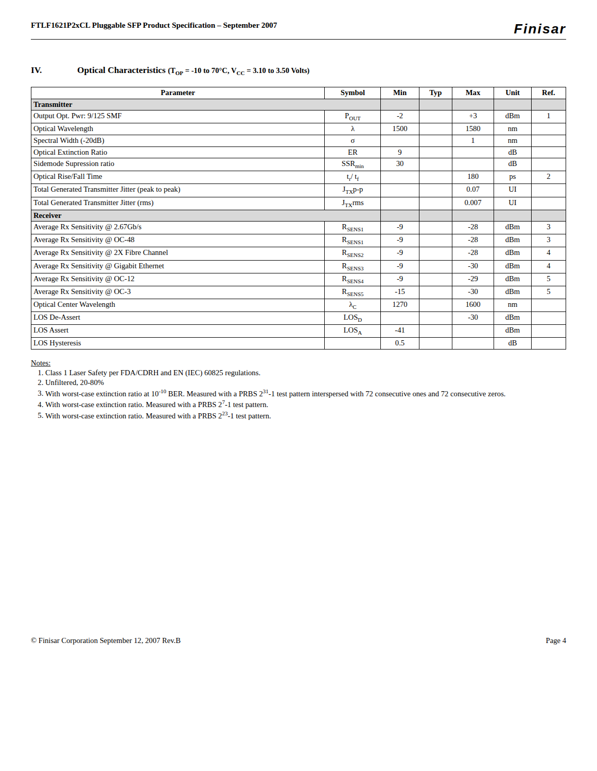FTLF1621P2xCL Pluggable SFP Product Specification – September 2007
Finisar
IV. Optical Characteristics (TOP = -10 to 70°C, VCC = 3.10 to 3.50 Volts)
| Parameter | Symbol | Min | Typ | Max | Unit | Ref. |
| --- | --- | --- | --- | --- | --- | --- |
| Transmitter | | | | | |
| Output Opt. Pwr: 9/125 SMF | P OUT | -2 | | +3 | dBm | 1 |
| Optical Wavelength | λ | 1500 | | 1580 | nm | |
| Spectral Width (-20dB) | σ | | | 1 | nm | |
| Optical Extinction Ratio | ER | 9 | | | dB | |
| Sidemode Supression ratio | SSR min | 30 | | | dB | |
| Optical Rise/Fall Time | t r / t f | | | 180 | ps | 2 |
| Total Generated Transmitter Jitter (peak to peak) | J TX p-p | | | 0.07 | UI | |
| Total Generated Transmitter Jitter (rms) | J TX rms | | | 0.007 | UI | |
| Receiver | | | | | |
| Average Rx Sensitivity @ 2.67Gb/s | R SENS1 | -9 | | -28 | dBm | 3 |
| Average Rx Sensitivity @ OC-48 | R SENS1 | -9 | | -28 | dBm | 3 |
| Average Rx Sensitivity @ 2X Fibre Channel | R SENS2 | -9 | | -28 | dBm | 4 |
| Average Rx Sensitivity @ Gigabit Ethernet | R SENS3 | -9 | | -30 | dBm | 4 |
| Average Rx Sensitivity @ OC-12 | R SENS4 | -9 | | -29 | dBm | 5 |
| Average Rx Sensitivity @ OC-3 | R SENS5 | -15 | | -30 | dBm | 5 |
| Optical Center Wavelength | λ C | 1270 | | 1600 | nm | |
| LOS De-Assert | LOS D | | | -30 | dBm | |
| LOS Assert | LOS A | -41 | | | dBm | |
| LOS Hysteresis | | 0.5 | | | dB | |
Notes:
Class 1 Laser Safety per FDA/CDRH and EN (IEC) 60825 regulations.
Unfiltered, 20-80%
With worst-case extinction ratio at 10-10 BER. Measured with a PRBS 231-1 test pattern interspersed with 72 consecutive ones and 72 consecutive zeros.
With worst-case extinction ratio. Measured with a PRBS 27-1 test pattern.
With worst-case extinction ratio. Measured with a PRBS 223-1 test pattern.
© Finisar Corporation September 12, 2007 Rev.B
Page 4